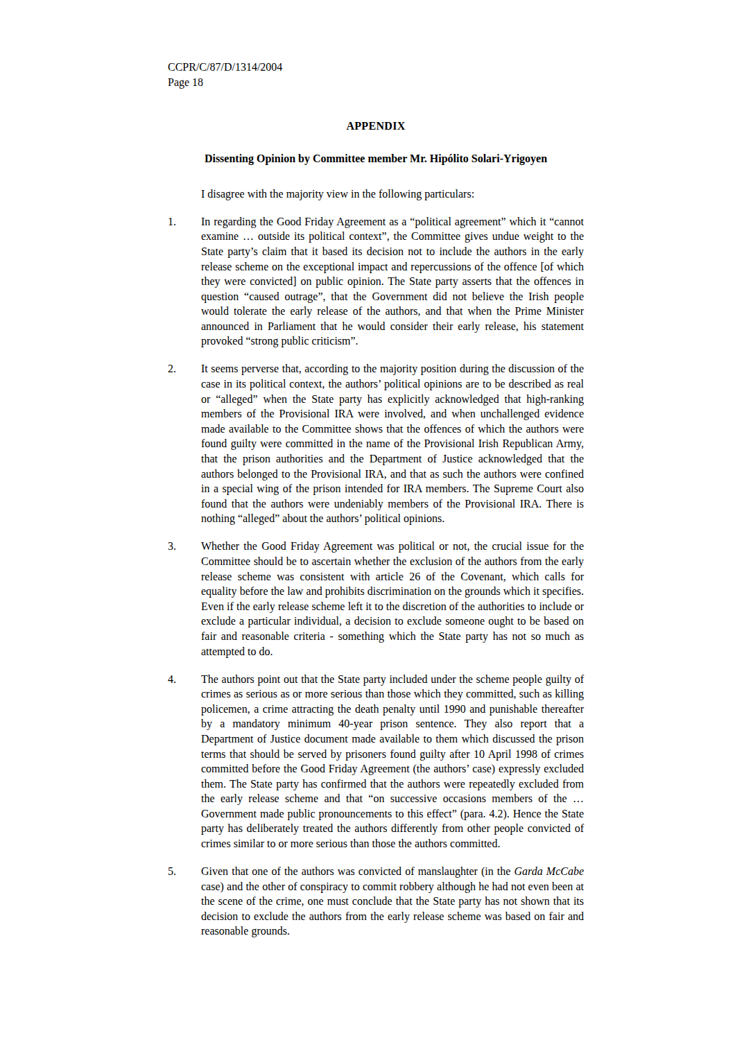CCPR/C/87/D/1314/2004
Page 18
APPENDIX
Dissenting Opinion by Committee member Mr. Hipólito Solari-Yrigoyen
I disagree with the majority view in the following particulars:
1. In regarding the Good Friday Agreement as a “political agreement” which it “cannot examine … outside its political context”, the Committee gives undue weight to the State party’s claim that it based its decision not to include the authors in the early release scheme on the exceptional impact and repercussions of the offence [of which they were convicted] on public opinion. The State party asserts that the offences in question “caused outrage”, that the Government did not believe the Irish people would tolerate the early release of the authors, and that when the Prime Minister announced in Parliament that he would consider their early release, his statement provoked “strong public criticism”.
2. It seems perverse that, according to the majority position during the discussion of the case in its political context, the authors’ political opinions are to be described as real or “alleged” when the State party has explicitly acknowledged that high-ranking members of the Provisional IRA were involved, and when unchallenged evidence made available to the Committee shows that the offences of which the authors were found guilty were committed in the name of the Provisional Irish Republican Army, that the prison authorities and the Department of Justice acknowledged that the authors belonged to the Provisional IRA, and that as such the authors were confined in a special wing of the prison intended for IRA members. The Supreme Court also found that the authors were undeniably members of the Provisional IRA. There is nothing “alleged” about the authors’ political opinions.
3. Whether the Good Friday Agreement was political or not, the crucial issue for the Committee should be to ascertain whether the exclusion of the authors from the early release scheme was consistent with article 26 of the Covenant, which calls for equality before the law and prohibits discrimination on the grounds which it specifies. Even if the early release scheme left it to the discretion of the authorities to include or exclude a particular individual, a decision to exclude someone ought to be based on fair and reasonable criteria - something which the State party has not so much as attempted to do.
4. The authors point out that the State party included under the scheme people guilty of crimes as serious as or more serious than those which they committed, such as killing policemen, a crime attracting the death penalty until 1990 and punishable thereafter by a mandatory minimum 40-year prison sentence. They also report that a Department of Justice document made available to them which discussed the prison terms that should be served by prisoners found guilty after 10 April 1998 of crimes committed before the Good Friday Agreement (the authors’ case) expressly excluded them. The State party has confirmed that the authors were repeatedly excluded from the early release scheme and that “on successive occasions members of the … Government made public pronouncements to this effect” (para. 4.2). Hence the State party has deliberately treated the authors differently from other people convicted of crimes similar to or more serious than those the authors committed.
5. Given that one of the authors was convicted of manslaughter (in the Garda McCabe case) and the other of conspiracy to commit robbery although he had not even been at the scene of the crime, one must conclude that the State party has not shown that its decision to exclude the authors from the early release scheme was based on fair and reasonable grounds.